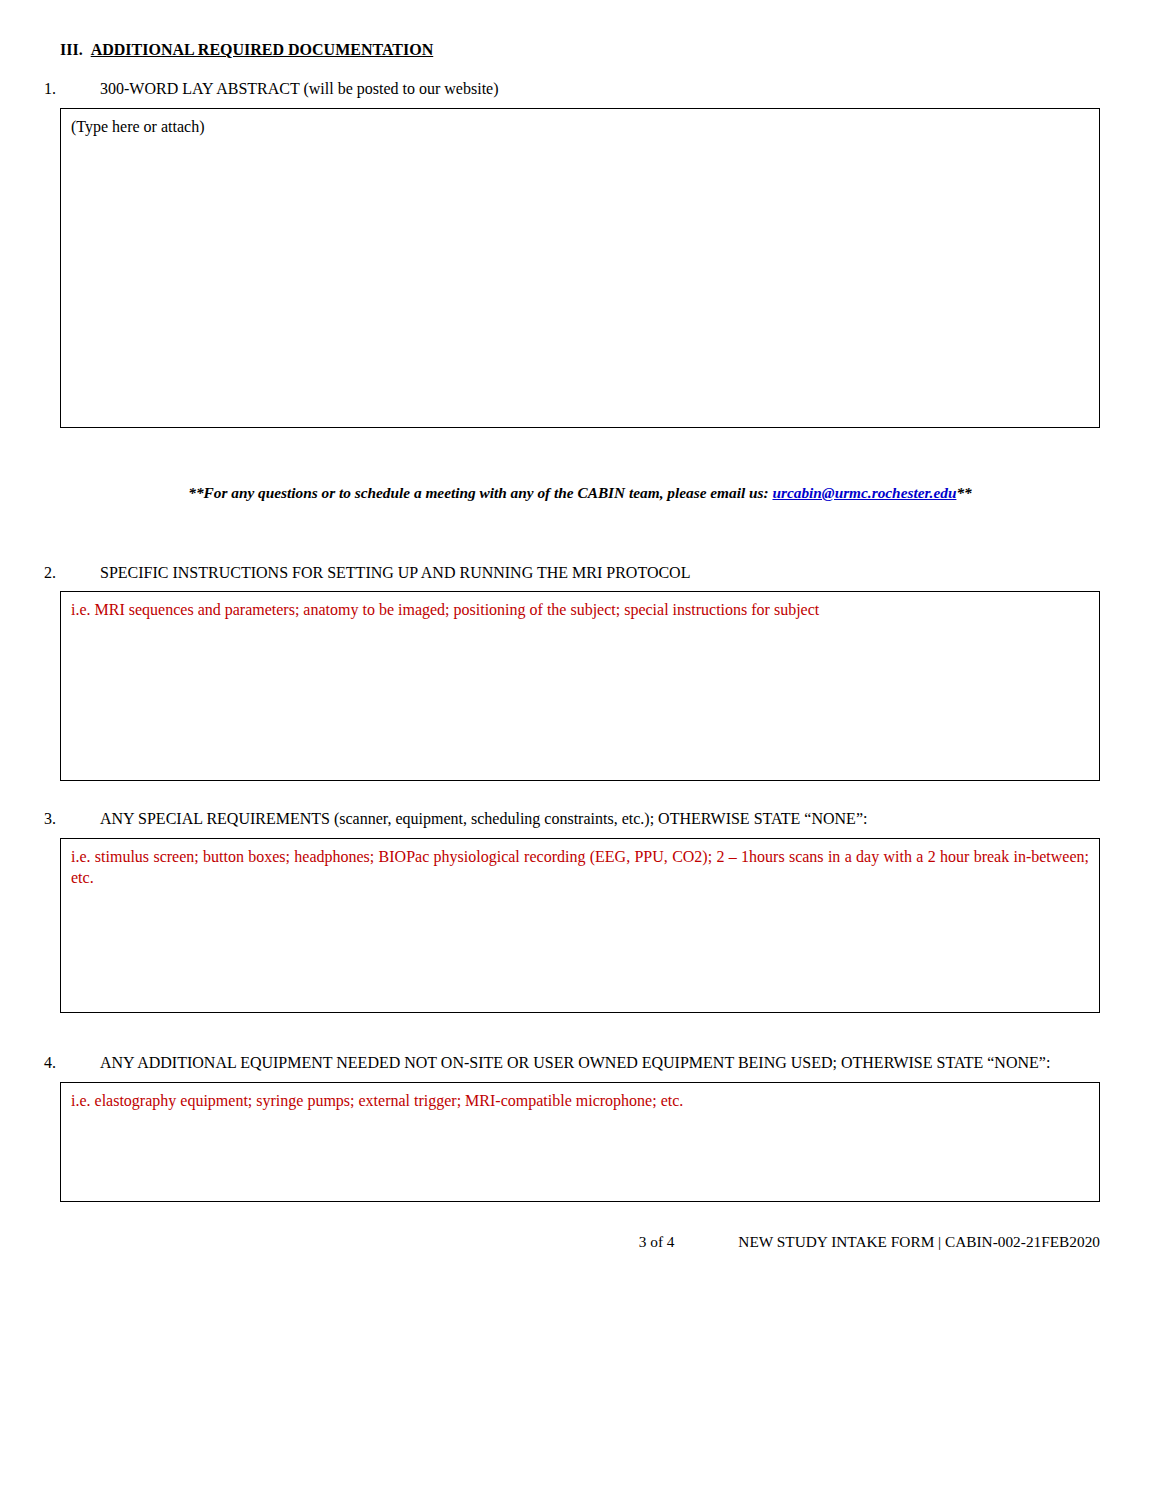III. ADDITIONAL REQUIRED DOCUMENTATION
300-WORD LAY ABSTRACT (will be posted to our website)
(Type here or attach)
**For any questions or to schedule a meeting with any of the CABIN team, please email us: urcabin@urmc.rochester.edu**
SPECIFIC INSTRUCTIONS FOR SETTING UP AND RUNNING THE MRI PROTOCOL
i.e. MRI sequences and parameters; anatomy to be imaged; positioning of the subject; special instructions for subject
ANY SPECIAL REQUIREMENTS (scanner, equipment, scheduling constraints, etc.); OTHERWISE STATE “NONE”:
i.e. stimulus screen; button boxes; headphones; BIOPac physiological recording (EEG, PPU, CO2); 2 – 1hours scans in a day with a 2 hour break in-between; etc.
ANY ADDITIONAL EQUIPMENT NEEDED NOT ON-SITE OR USER OWNED EQUIPMENT BEING USED; OTHERWISE STATE “NONE”:
i.e. elastography equipment; syringe pumps; external trigger; MRI-compatible microphone; etc.
3 of 4 NEW STUDY INTAKE FORM | CABIN-002-21FEB2020